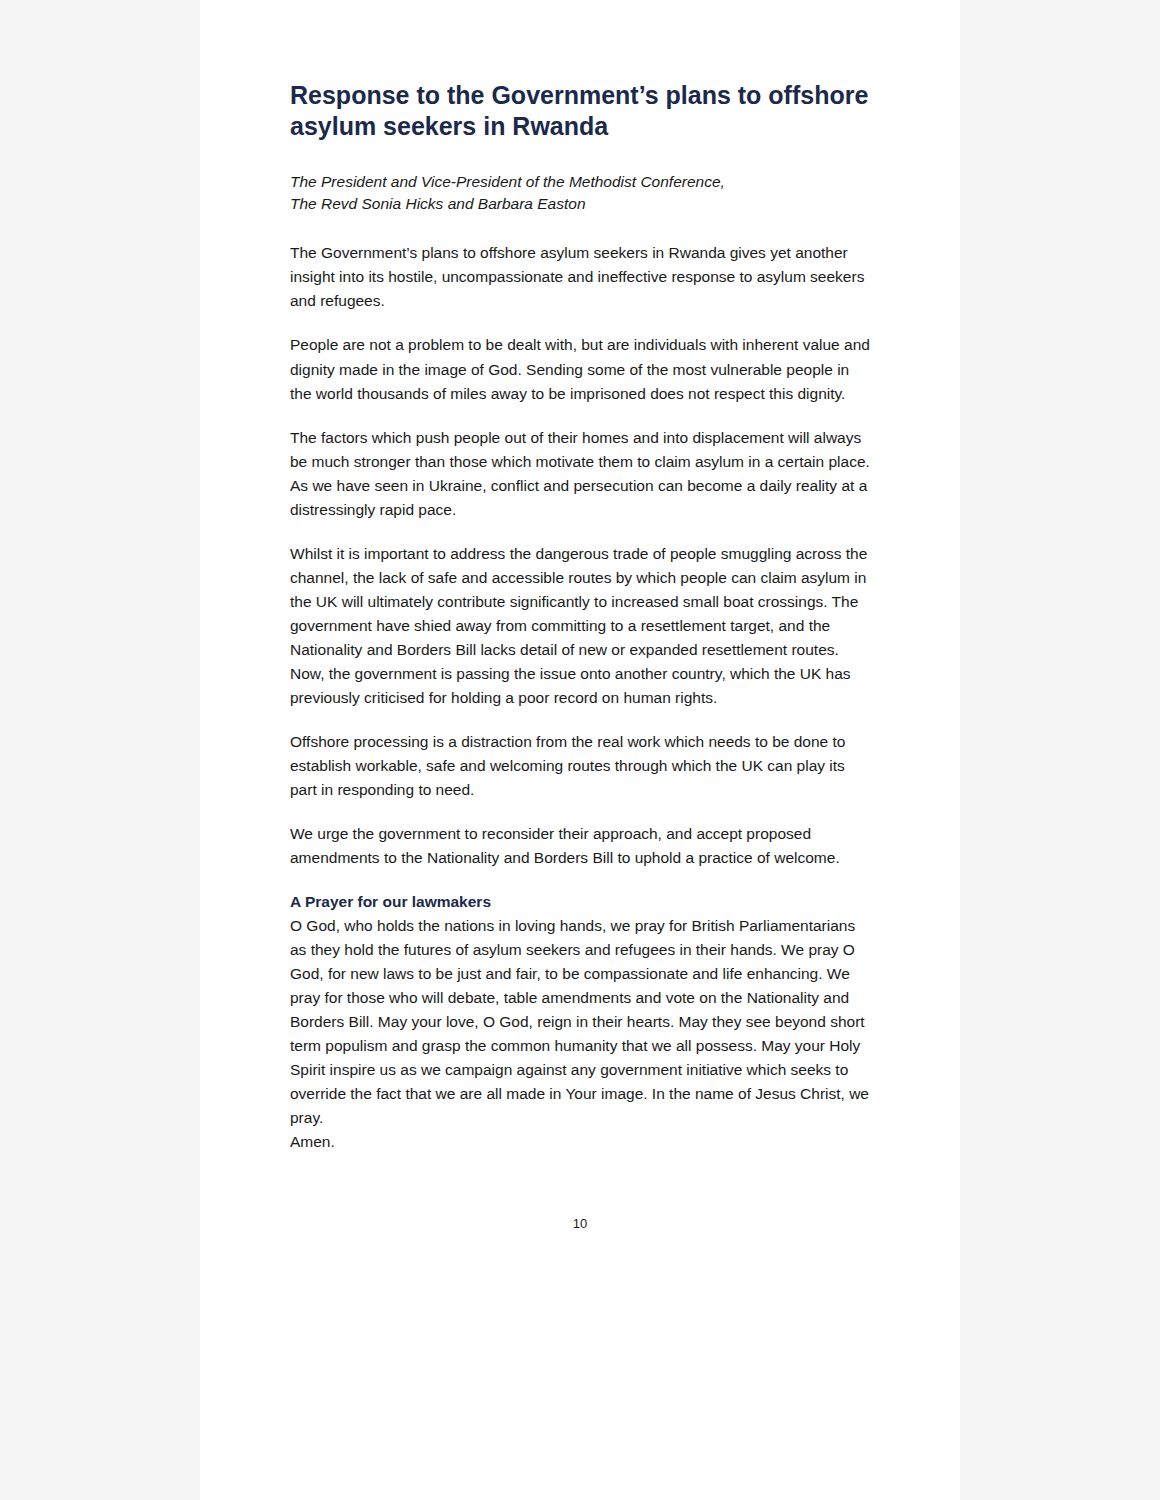Response to the Government’s plans to offshore
asylum seekers in Rwanda
The President and Vice-President of the Methodist Conference,
The Revd Sonia Hicks and Barbara Easton
The Government’s plans to offshore asylum seekers in Rwanda gives yet another insight into its hostile, uncompassionate and ineffective response to asylum seekers and refugees.
People are not a problem to be dealt with, but are individuals with inherent value and dignity made in the image of God. Sending some of the most vulnerable people in the world thousands of miles away to be imprisoned does not respect this dignity.
The factors which push people out of their homes and into displacement will always be much stronger than those which motivate them to claim asylum in a certain place. As we have seen in Ukraine, conflict and persecution can become a daily reality at a distressingly rapid pace.
Whilst it is important to address the dangerous trade of people smuggling across the channel, the lack of safe and accessible routes by which people can claim asylum in the UK will ultimately contribute significantly to increased small boat crossings. The government have shied away from committing to a resettlement target, and the Nationality and Borders Bill lacks detail of new or expanded resettlement routes. Now, the government is passing the issue onto another country, which the UK has previously criticised for holding a poor record on human rights.
Offshore processing is a distraction from the real work which needs to be done to establish workable, safe and welcoming routes through which the UK can play its part in responding to need.
We urge the government to reconsider their approach, and accept proposed amendments to the Nationality and Borders Bill to uphold a practice of welcome.
A Prayer for our lawmakers
O God, who holds the nations in loving hands, we pray for British Parliamentarians as they hold the futures of asylum seekers and refugees in their hands. We pray O God, for new laws to be just and fair, to be compassionate and life enhancing. We pray for those who will debate, table amendments and vote on the Nationality and Borders Bill. May your love, O God, reign in their hearts. May they see beyond short term populism and grasp the common humanity that we all possess. May your Holy Spirit inspire us as we campaign against any government initiative which seeks to override the fact that we are all made in Your image. In the name of Jesus Christ, we pray.
Amen.
10